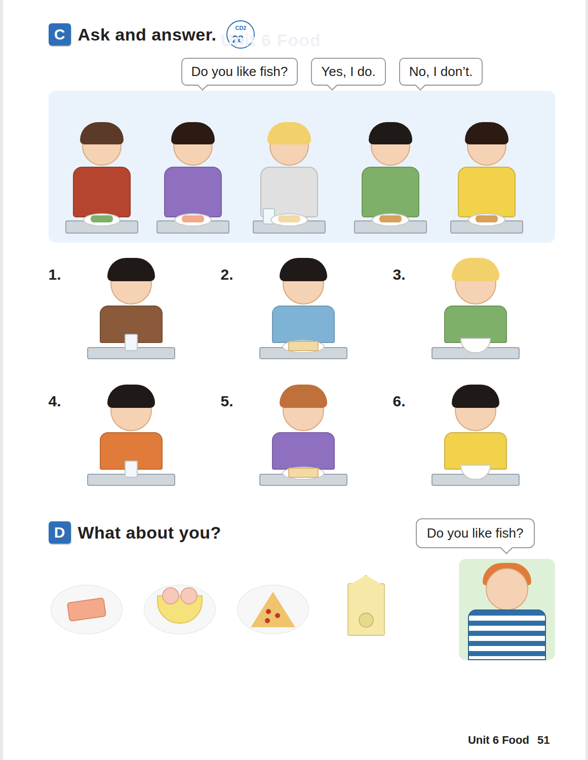Unit 6 Food
Reading and say
A Do you like pizza?
B Yes, I like pizza.
Listen and say
C
Ask and answer.
CD228
Do you like fish?
Yes, I do.
No, I don’t.
1.
2.
3.
4.
5.
6.
D
What about you?
Do you like fish?
Unit 6 Food 51